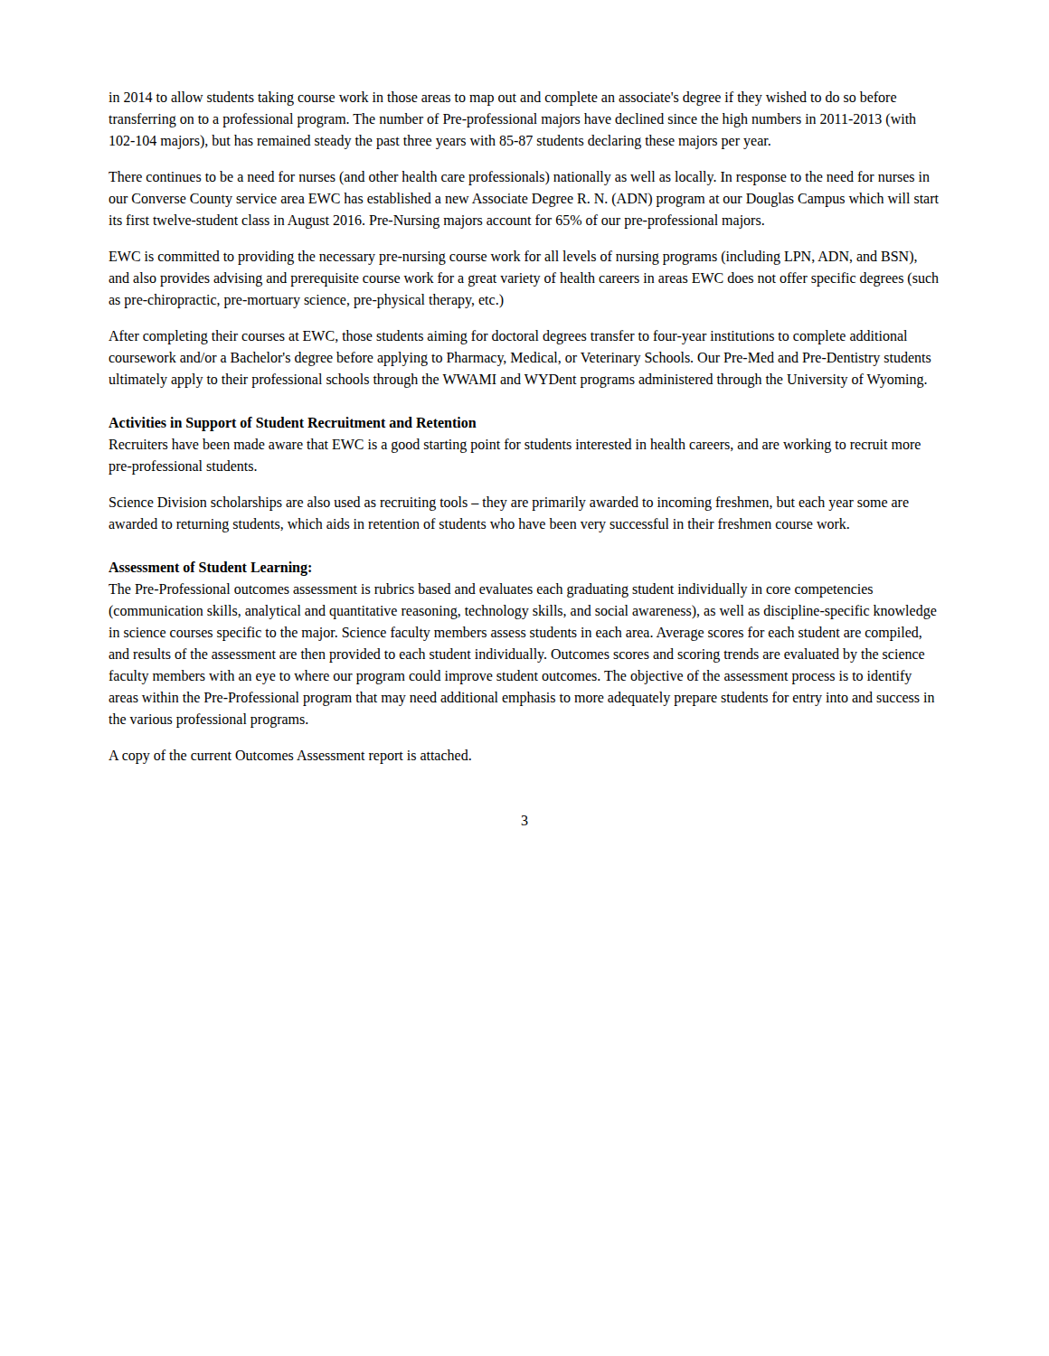in 2014 to allow students taking course work in those areas to map out and complete an associate's degree if they wished to do so before transferring on to a professional program. The number of Pre-professional majors have declined since the high numbers in 2011-2013 (with 102-104 majors), but has remained steady the past three years with 85-87 students declaring these majors per year.
There continues to be a need for nurses (and other health care professionals) nationally as well as locally. In response to the need for nurses in our Converse County service area EWC has established a new Associate Degree R. N. (ADN) program at our Douglas Campus which will start its first twelve-student class in August 2016. Pre-Nursing majors account for 65% of our pre-professional majors.
EWC is committed to providing the necessary pre-nursing course work for all levels of nursing programs (including LPN, ADN, and BSN), and also provides advising and prerequisite course work for a great variety of health careers in areas EWC does not offer specific degrees (such as pre-chiropractic, pre-mortuary science, pre-physical therapy, etc.)
After completing their courses at EWC, those students aiming for doctoral degrees transfer to four-year institutions to complete additional coursework and/or a Bachelor's degree before applying to Pharmacy, Medical, or Veterinary Schools. Our Pre-Med and Pre-Dentistry students ultimately apply to their professional schools through the WWAMI and WYDent programs administered through the University of Wyoming.
Activities in Support of Student Recruitment and Retention
Recruiters have been made aware that EWC is a good starting point for students interested in health careers, and are working to recruit more pre-professional students.
Science Division scholarships are also used as recruiting tools – they are primarily awarded to incoming freshmen, but each year some are awarded to returning students, which aids in retention of students who have been very successful in their freshmen course work.
Assessment of Student Learning:
The Pre-Professional outcomes assessment is rubrics based and evaluates each graduating student individually in core competencies (communication skills, analytical and quantitative reasoning, technology skills, and social awareness), as well as discipline-specific knowledge in science courses specific to the major. Science faculty members assess students in each area. Average scores for each student are compiled, and results of the assessment are then provided to each student individually. Outcomes scores and scoring trends are evaluated by the science faculty members with an eye to where our program could improve student outcomes. The objective of the assessment process is to identify areas within the Pre-Professional program that may need additional emphasis to more adequately prepare students for entry into and success in the various professional programs.
A copy of the current Outcomes Assessment report is attached.
3